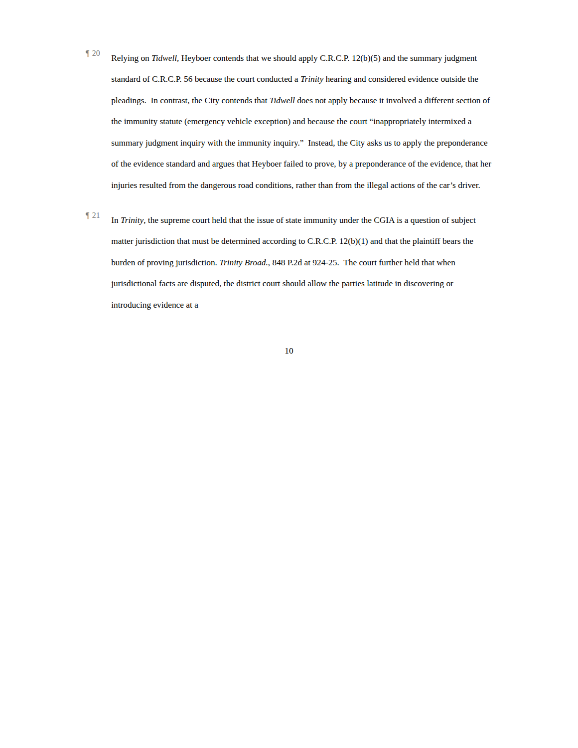¶20
Relying on Tidwell, Heyboer contends that we should apply C.R.C.P. 12(b)(5) and the summary judgment standard of C.R.C.P. 56 because the court conducted a Trinity hearing and considered evidence outside the pleadings. In contrast, the City contends that Tidwell does not apply because it involved a different section of the immunity statute (emergency vehicle exception) and because the court “inappropriately intermixed a summary judgment inquiry with the immunity inquiry.” Instead, the City asks us to apply the preponderance of the evidence standard and argues that Heyboer failed to prove, by a preponderance of the evidence, that her injuries resulted from the dangerous road conditions, rather than from the illegal actions of the car’s driver.
¶21
In Trinity, the supreme court held that the issue of state immunity under the CGIA is a question of subject matter jurisdiction that must be determined according to C.R.C.P. 12(b)(1) and that the plaintiff bears the burden of proving jurisdiction. Trinity Broad., 848 P.2d at 924-25. The court further held that when jurisdictional facts are disputed, the district court should allow the parties latitude in discovering or introducing evidence at a
10